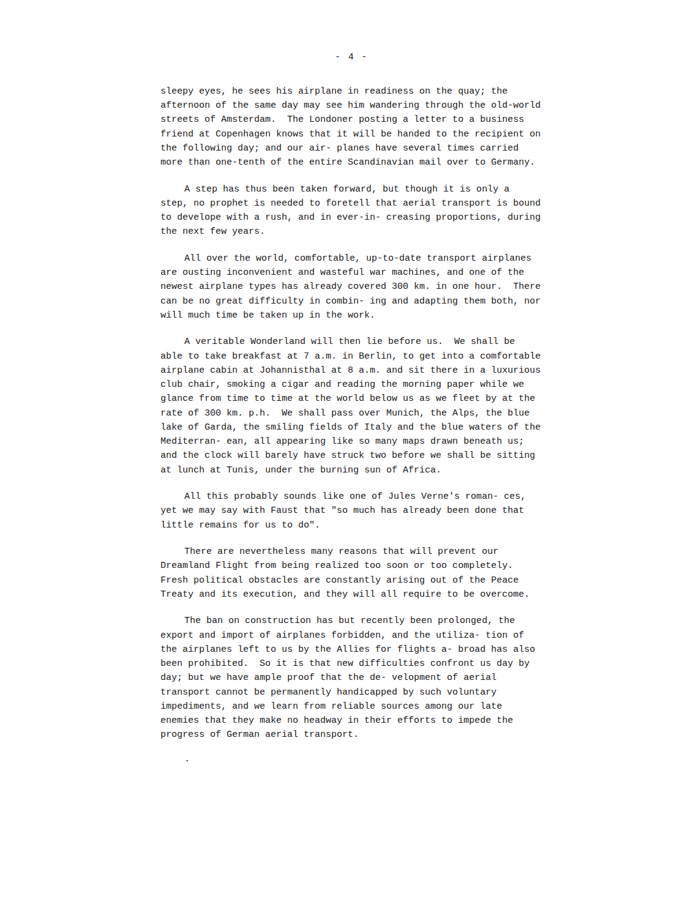- 4 -
sleepy eyes, he sees his airplane in readiness on the quay; the afternoon of the same day may see him wandering through the old-world streets of Amsterdam. The Londoner posting a letter to a business friend at Copenhagen knows that it will be handed to the recipient on the following day; and our air- planes have several times carried more than one-tenth of the entire Scandinavian mail over to Germany.
A step has thus been taken forward, but though it is only a step, no prophet is needed to foretell that aerial transport is bound to develope with a rush, and in ever-in- creasing proportions, during the next few years.
All over the world, comfortable, up-to-date transport airplanes are ousting inconvenient and wasteful war machines, and one of the newest airplane types has already covered 300 km. in one hour. There can be no great difficulty in combin- ing and adapting them both, nor will much time be taken up in the work.
A veritable Wonderland will then lie before us. We shall be able to take breakfast at 7 a.m. in Berlin, to get into a comfortable airplane cabin at Johannisthal at 8 a.m. and sit there in a luxurious club chair, smoking a cigar and reading the morning paper while we glance from time to time at the world below us as we fleet by at the rate of 300 km. p.h. We shall pass over Munich, the Alps, the blue lake of Garda, the smiling fields of Italy and the blue waters of the Mediterran- ean, all appearing like so many maps drawn beneath us; and the clock will barely have struck two before we shall be sitting at lunch at Tunis, under the burning sun of Africa.
All this probably sounds like one of Jules Verne's roman- ces, yet we may say with Faust that "so much has already been done that little remains for us to do".
There are nevertheless many reasons that will prevent our Dreamland Flight from being realized too soon or too completely. Fresh political obstacles are constantly arising out of the Peace Treaty and its execution, and they will all require to be overcome.
The ban on construction has but recently been prolonged, the export and import of airplanes forbidden, and the utiliza- tion of the airplanes left to us by the Allies for flights a- broad has also been prohibited. So it is that new difficulties confront us day by day; but we have ample proof that the de- velopment of aerial transport cannot be permanently handicapped by such voluntary impediments, and we learn from reliable sources among our late enemies that they make no headway in their efforts to impede the progress of German aerial transport.
.